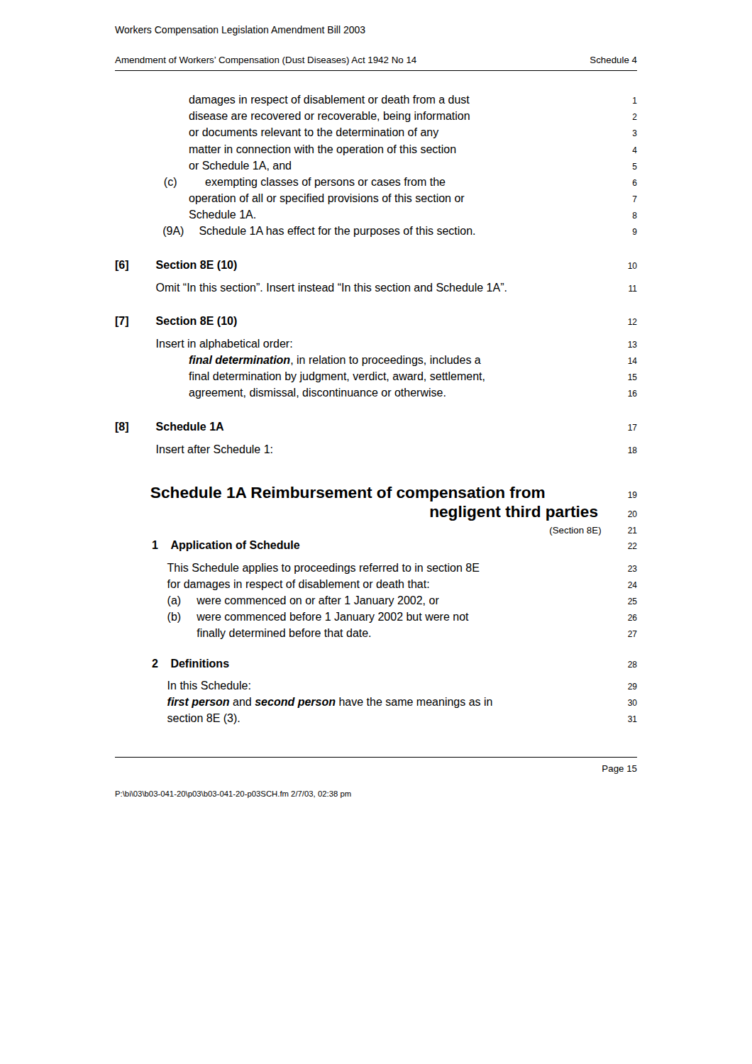Workers Compensation Legislation Amendment Bill 2003
Amendment of Workers’ Compensation (Dust Diseases) Act 1942 No 14
Schedule 4
damages in respect of disablement or death from a dust
1
disease are recovered or recoverable, being information
2
or documents relevant to the determination of any
3
matter in connection with the operation of this section
4
or Schedule 1A, and
5
(c) exempting classes of persons or cases from the
6
operation of all or specified provisions of this section or
7
Schedule 1A.
8
(9A) Schedule 1A has effect for the purposes of this section.
9
[6] Section 8E (10)
10
Omit “In this section”. Insert instead “In this section and Schedule 1A”.
11
[7] Section 8E (10)
12
Insert in alphabetical order:
13
final determination, in relation to proceedings, includes a
14
final determination by judgment, verdict, award, settlement,
15
agreement, dismissal, discontinuance or otherwise.
16
[8] Schedule 1A
17
Insert after Schedule 1:
18
Schedule 1A Reimbursement of compensation from
19
negligent third parties
20
(Section 8E)
21
1 Application of Schedule
22
This Schedule applies to proceedings referred to in section 8E
23
for damages in respect of disablement or death that:
24
(a) were commenced on or after 1 January 2002, or
25
(b) were commenced before 1 January 2002 but were not
26
finally determined before that date.
27
2 Definitions
28
In this Schedule:
29
first person and second person have the same meanings as in
30
section 8E (3).
31
Page 15
P:\bi\03\b03-041-20\p03\b03-041-20-p03SCH.fm 2/7/03, 02:38 pm